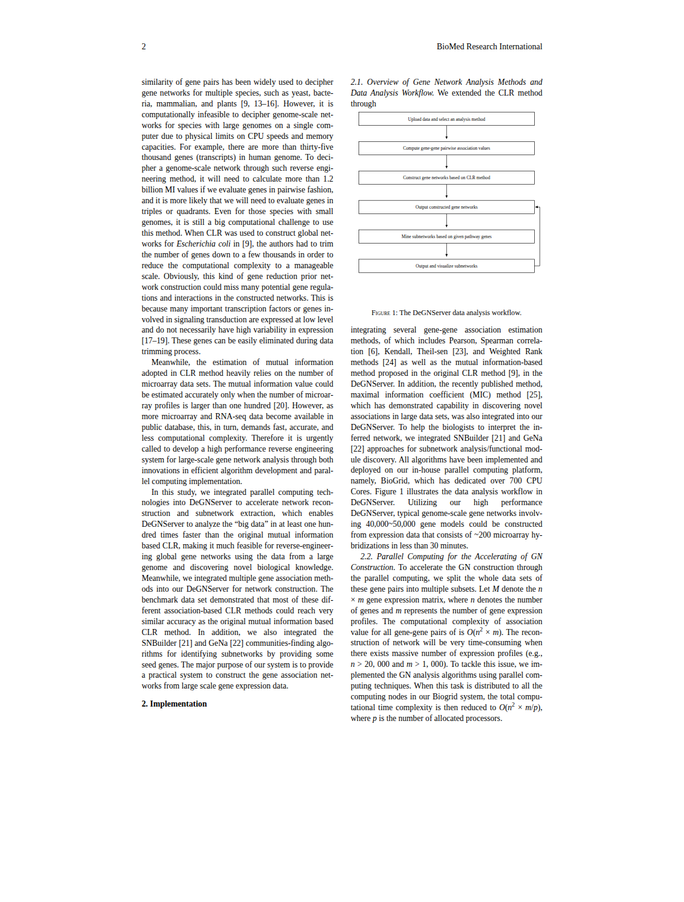2 BioMed Research International
similarity of gene pairs has been widely used to decipher gene networks for multiple species, such as yeast, bacteria, mammalian, and plants [9, 13–16]. However, it is computationally infeasible to decipher genome-scale networks for species with large genomes on a single computer due to physical limits on CPU speeds and memory capacities. For example, there are more than thirty-five thousand genes (transcripts) in human genome. To decipher a genome-scale network through such reverse engineering method, it will need to calculate more than 1.2 billion MI values if we evaluate genes in pairwise fashion, and it is more likely that we will need to evaluate genes in triples or quadrants. Even for those species with small genomes, it is still a big computational challenge to use this method. When CLR was used to construct global networks for Escherichia coli in [9], the authors had to trim the number of genes down to a few thousands in order to reduce the computational complexity to a manageable scale. Obviously, this kind of gene reduction prior network construction could miss many potential gene regulations and interactions in the constructed networks. This is because many important transcription factors or genes involved in signaling transduction are expressed at low level and do not necessarily have high variability in expression [17–19]. These genes can be easily eliminated during data trimming process.
Meanwhile, the estimation of mutual information adopted in CLR method heavily relies on the number of microarray data sets. The mutual information value could be estimated accurately only when the number of microarray profiles is larger than one hundred [20]. However, as more microarray and RNA-seq data become available in public database, this, in turn, demands fast, accurate, and less computational complexity. Therefore it is urgently called to develop a high performance reverse engineering system for large-scale gene network analysis through both innovations in efficient algorithm development and parallel computing implementation.
In this study, we integrated parallel computing technologies into DeGNServer to accelerate network reconstruction and subnetwork extraction, which enables DeGNServer to analyze the “big data” in at least one hundred times faster than the original mutual information based CLR, making it much feasible for reverse-engineering global gene networks using the data from a large genome and discovering novel biological knowledge. Meanwhile, we integrated multiple gene association methods into our DeGNServer for network construction. The benchmark data set demonstrated that most of these different association-based CLR methods could reach very similar accuracy as the original mutual information based CLR method. In addition, we also integrated the SNBuilder [21] and GeNa [22] communities-finding algorithms for identifying subnetworks by providing some seed genes. The major purpose of our system is to provide a practical system to construct the gene association networks from large scale gene expression data.
2. Implementation
2.1. Overview of Gene Network Analysis Methods and Data Analysis Workflow. We extended the CLR method through
Upload data and select an analysis method Compute gene-gene pairwise association values Construct gene networks based on CLR method Output constructed gene networks Mine subnetworks based on given pathway genes Output and visualize subnetworks
Figure 1: The DeGNServer data analysis workflow.
integrating several gene-gene association estimation methods, of which includes Pearson, Spearman correlation [6], Kendall, Theil-sen [23], and Weighted Rank methods [24] as well as the mutual information-based method proposed in the original CLR method [9], in the DeGNServer. In addition, the recently published method, maximal information coefficient (MIC) method [25], which has demonstrated capability in discovering novel associations in large data sets, was also integrated into our DeGNServer. To help the biologists to interpret the inferred network, we integrated SNBuilder [21] and GeNa [22] approaches for subnetwork analysis/functional module discovery. All algorithms have been implemented and deployed on our in-house parallel computing platform, namely, BioGrid, which has dedicated over 700 CPU Cores. Figure 1 illustrates the data analysis workflow in DeGNServer. Utilizing our high performance DeGNServer, typical genome-scale gene networks involving 40,000~50,000 gene models could be constructed from expression data that consists of ~200 microarray hybridizations in less than 30 minutes.
2.2. Parallel Computing for the Accelerating of GN Construction. To accelerate the GN construction through the parallel computing, we split the whole data sets of these gene pairs into multiple subsets. Let M denote the n × m gene expression matrix, where n denotes the number of genes and m represents the number of gene expression profiles. The computational complexity of association value for all gene-gene pairs of is O(n2 × m). The reconstruction of network will be very time-consuming when there exists massive number of expression profiles (e.g., n > 20, 000 and m > 1, 000). To tackle this issue, we implemented the GN analysis algorithms using parallel computing techniques. When this task is distributed to all the computing nodes in our Biogrid system, the total computational time complexity is then reduced to O(n2 × m/p), where p is the number of allocated processors.